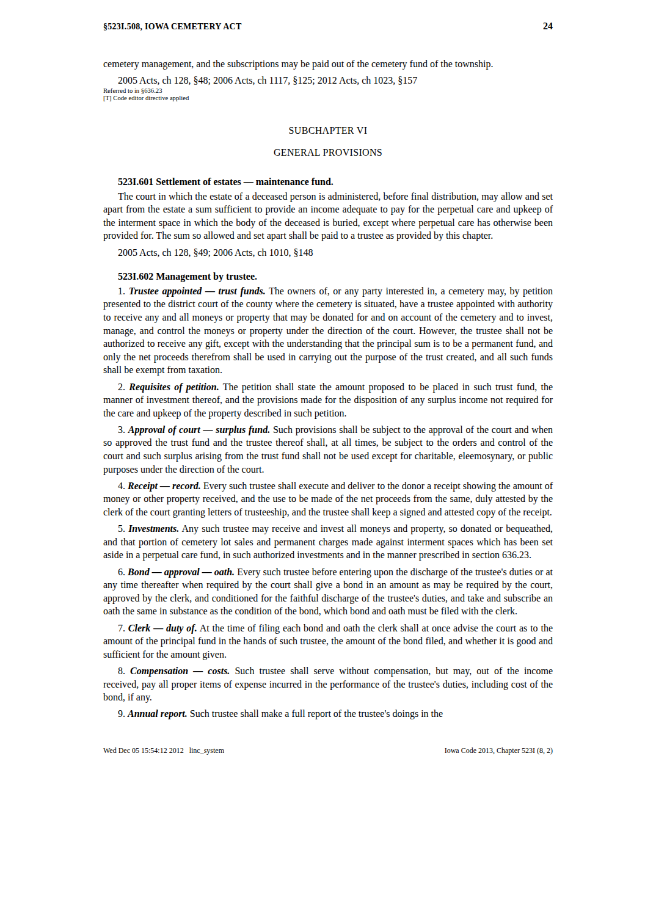§523I.508, IOWA CEMETERY ACT 24
cemetery management, and the subscriptions may be paid out of the cemetery fund of the township.
2005 Acts, ch 128, §48; 2006 Acts, ch 1117, §125; 2012 Acts, ch 1023, §157
Referred to in §636.23
[T] Code editor directive applied
SUBCHAPTER VI
GENERAL PROVISIONS
523I.601 Settlement of estates — maintenance fund.
The court in which the estate of a deceased person is administered, before final distribution, may allow and set apart from the estate a sum sufficient to provide an income adequate to pay for the perpetual care and upkeep of the interment space in which the body of the deceased is buried, except where perpetual care has otherwise been provided for. The sum so allowed and set apart shall be paid to a trustee as provided by this chapter.
2005 Acts, ch 128, §49; 2006 Acts, ch 1010, §148
523I.602 Management by trustee.
1. Trustee appointed — trust funds. The owners of, or any party interested in, a cemetery may, by petition presented to the district court of the county where the cemetery is situated, have a trustee appointed with authority to receive any and all moneys or property that may be donated for and on account of the cemetery and to invest, manage, and control the moneys or property under the direction of the court. However, the trustee shall not be authorized to receive any gift, except with the understanding that the principal sum is to be a permanent fund, and only the net proceeds therefrom shall be used in carrying out the purpose of the trust created, and all such funds shall be exempt from taxation.
2. Requisites of petition. The petition shall state the amount proposed to be placed in such trust fund, the manner of investment thereof, and the provisions made for the disposition of any surplus income not required for the care and upkeep of the property described in such petition.
3. Approval of court — surplus fund. Such provisions shall be subject to the approval of the court and when so approved the trust fund and the trustee thereof shall, at all times, be subject to the orders and control of the court and such surplus arising from the trust fund shall not be used except for charitable, eleemosynary, or public purposes under the direction of the court.
4. Receipt — record. Every such trustee shall execute and deliver to the donor a receipt showing the amount of money or other property received, and the use to be made of the net proceeds from the same, duly attested by the clerk of the court granting letters of trusteeship, and the trustee shall keep a signed and attested copy of the receipt.
5. Investments. Any such trustee may receive and invest all moneys and property, so donated or bequeathed, and that portion of cemetery lot sales and permanent charges made against interment spaces which has been set aside in a perpetual care fund, in such authorized investments and in the manner prescribed in section 636.23.
6. Bond — approval — oath. Every such trustee before entering upon the discharge of the trustee's duties or at any time thereafter when required by the court shall give a bond in an amount as may be required by the court, approved by the clerk, and conditioned for the faithful discharge of the trustee's duties, and take and subscribe an oath the same in substance as the condition of the bond, which bond and oath must be filed with the clerk.
7. Clerk — duty of. At the time of filing each bond and oath the clerk shall at once advise the court as to the amount of the principal fund in the hands of such trustee, the amount of the bond filed, and whether it is good and sufficient for the amount given.
8. Compensation — costs. Such trustee shall serve without compensation, but may, out of the income received, pay all proper items of expense incurred in the performance of the trustee's duties, including cost of the bond, if any.
9. Annual report. Such trustee shall make a full report of the trustee's doings in the
Wed Dec 05 15:54:12 2012 linc_system Iowa Code 2013, Chapter 523I (8, 2)